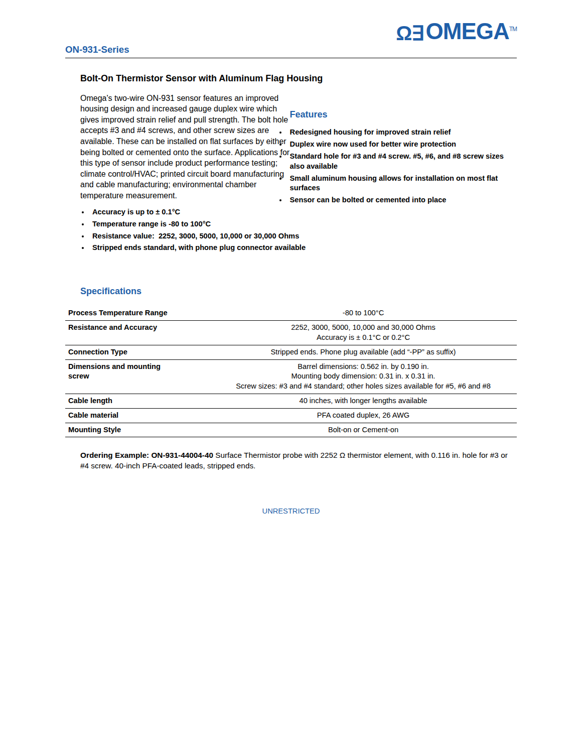Ω∃OMEGATM
ON-931-Series
Bolt-On Thermistor Sensor with Aluminum Flag Housing
Omega's two-wire ON-931 sensor features an improved housing design and increased gauge duplex wire which gives improved strain relief and pull strength. The bolt hole accepts #3 and #4 screws, and other screw sizes are available. These can be installed on flat surfaces by either being bolted or cemented onto the surface. Applications for this type of sensor include product performance testing; climate control/HVAC; printed circuit board manufacturing and cable manufacturing; environmental chamber temperature measurement.
Features
Redesigned housing for improved strain relief
Duplex wire now used for better wire protection
Standard hole for #3 and #4 screw. #5, #6, and #8 screw sizes also available
Small aluminum housing allows for installation on most flat surfaces
Sensor can be bolted or cemented into place
Accuracy is up to ± 0.1°C
Temperature range is -80 to 100°C
Resistance value: 2252, 3000, 5000, 10,000 or 30,000 Ohms
Stripped ends standard, with phone plug connector available
Specifications
| Process Temperature Range | -80 to 100°C |
| Resistance and Accuracy | 2252, 3000, 5000, 10,000 and 30,000 Ohms Accuracy is ± 0.1°C or 0.2°C |
| Connection Type | Stripped ends. Phone plug available (add “-PP” as suffix) |
| Dimensions and mounting screw | Barrel dimensions: 0.562 in. by 0.190 in. Mounting body dimension: 0.31 in. x 0.31 in. Screw sizes: #3 and #4 standard; other holes sizes available for #5, #6 and #8 |
| Cable length | 40 inches, with longer lengths available |
| Cable material | PFA coated duplex, 26 AWG |
| Mounting Style | Bolt-on or Cement-on |
Ordering Example: ON-931-44004-40 Surface Thermistor probe with 2252 Ω thermistor element, with 0.116 in. hole for #3 or #4 screw. 40-inch PFA-coated leads, stripped ends.
UNRESTRICTED